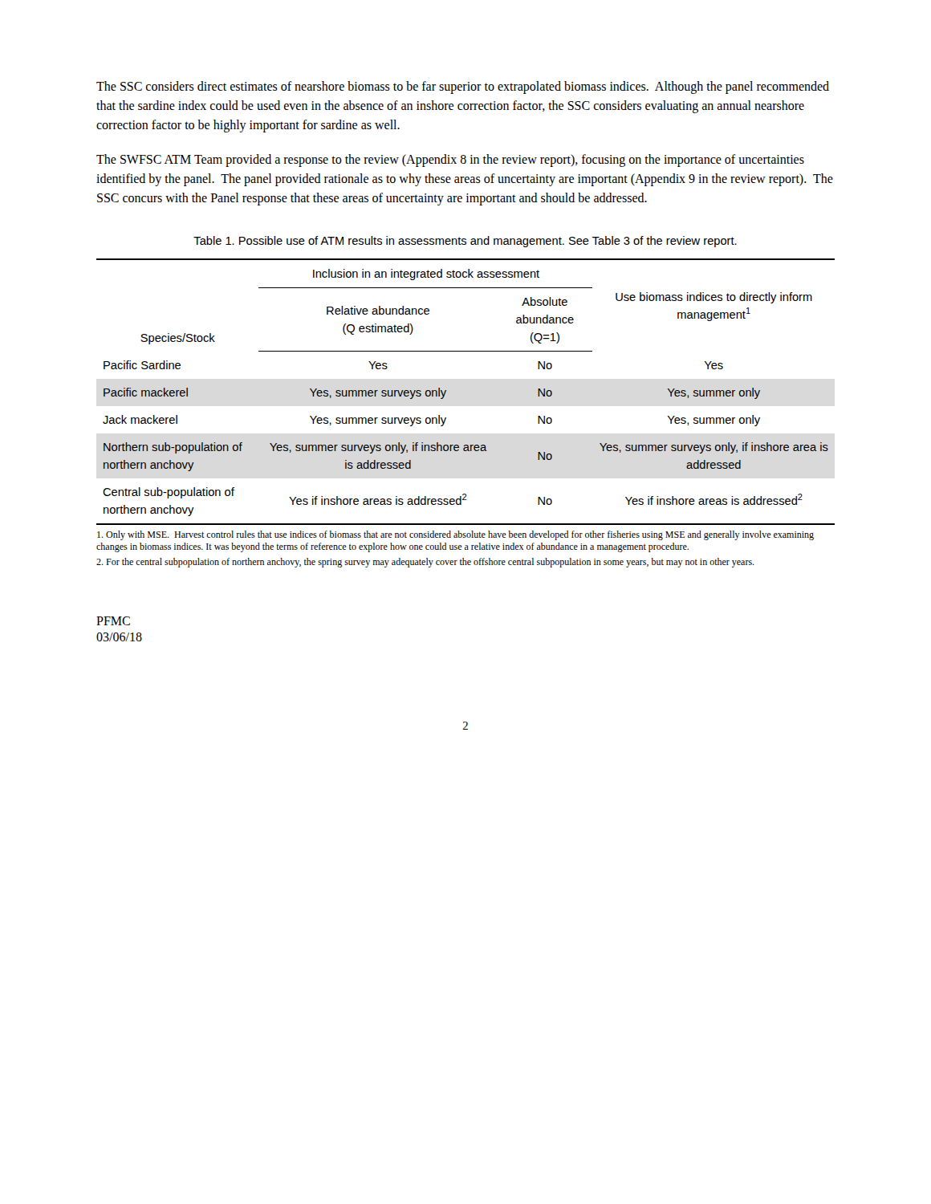The SSC considers direct estimates of nearshore biomass to be far superior to extrapolated biomass indices. Although the panel recommended that the sardine index could be used even in the absence of an inshore correction factor, the SSC considers evaluating an annual nearshore correction factor to be highly important for sardine as well.
The SWFSC ATM Team provided a response to the review (Appendix 8 in the review report), focusing on the importance of uncertainties identified by the panel. The panel provided rationale as to why these areas of uncertainty are important (Appendix 9 in the review report). The SSC concurs with the Panel response that these areas of uncertainty are important and should be addressed.
Table 1. Possible use of ATM results in assessments and management. See Table 3 of the review report.
| Species/Stock | Inclusion in an integrated stock assessment | Use biomass indices to directly inform management 1 |
| --- | --- | --- |
| Relative abundance (Q estimated) | Absolute abundance (Q=1) |
| Pacific Sardine | Yes | No | Yes |
| Pacific mackerel | Yes, summer surveys only | No | Yes, summer only |
| Jack mackerel | Yes, summer surveys only | No | Yes, summer only |
| Northern sub-population of northern anchovy | Yes, summer surveys only, if inshore area is addressed | No | Yes, summer surveys only, if inshore area is addressed |
| Central sub-population of northern anchovy | Yes if inshore areas is addressed 2 | No | Yes if inshore areas is addressed 2 |
1. Only with MSE. Harvest control rules that use indices of biomass that are not considered absolute have been developed for other fisheries using MSE and generally involve examining changes in biomass indices. It was beyond the terms of reference to explore how one could use a relative index of abundance in a management procedure.
2. For the central subpopulation of northern anchovy, the spring survey may adequately cover the offshore central subpopulation in some years, but may not in other years.
PFMC
03/06/18
2